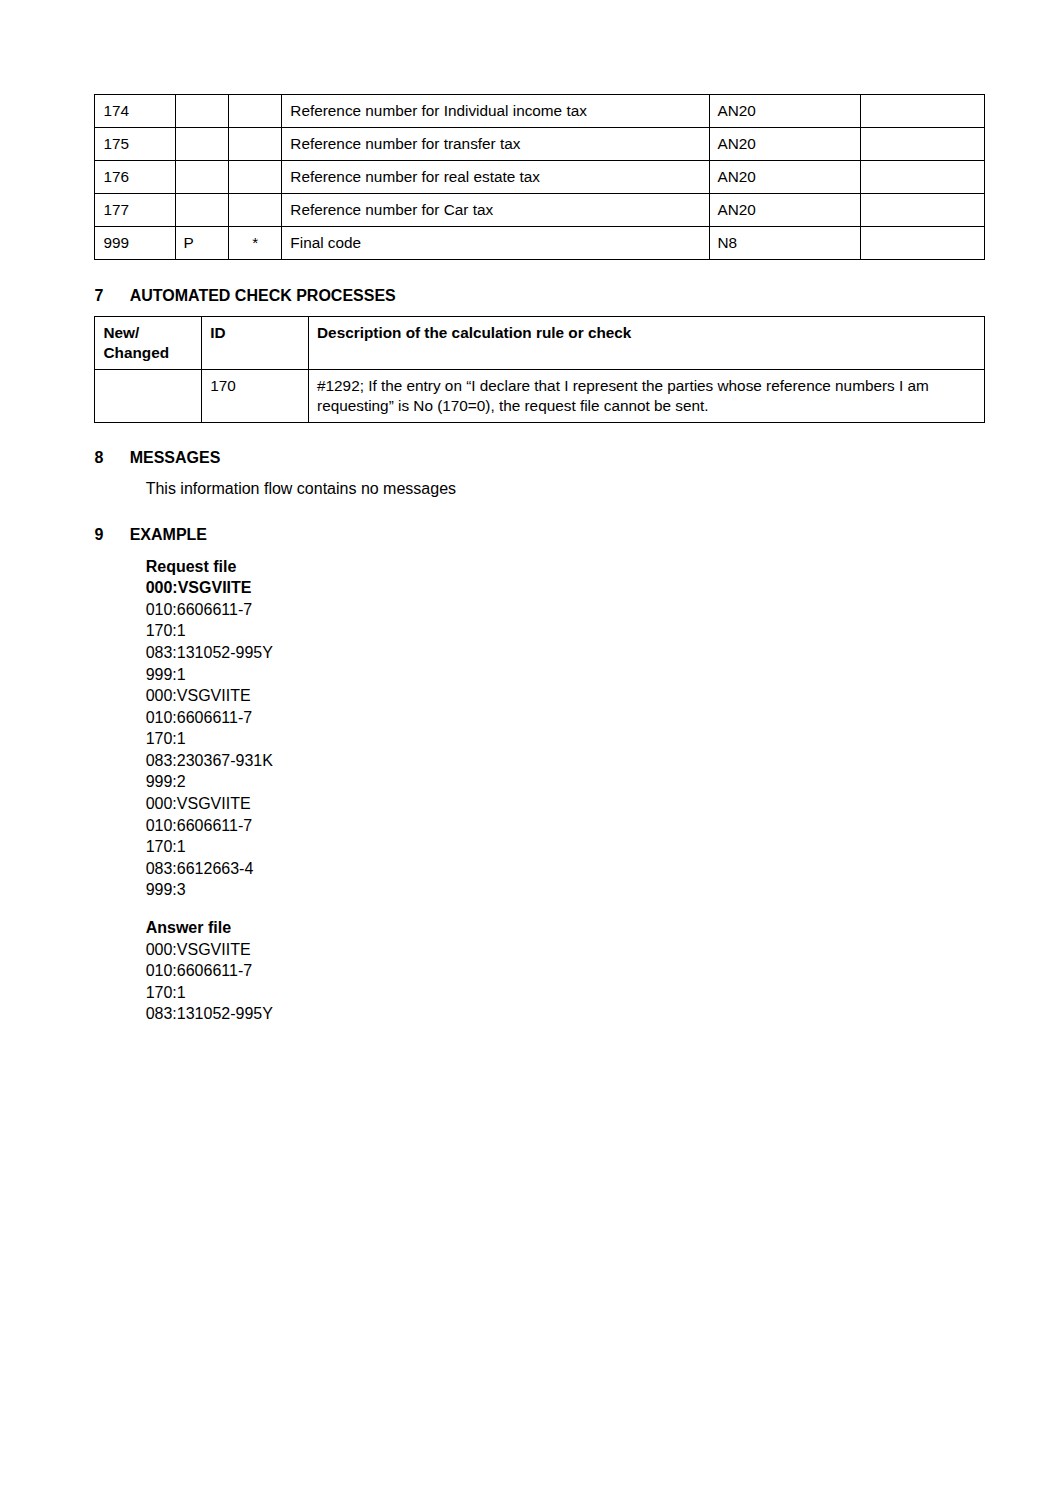| 174 | | | Reference number for Individual income tax | AN20 | |
| 175 | | | Reference number for transfer tax | AN20 | |
| 176 | | | Reference number for real estate tax | AN20 | |
| 177 | | | Reference number for Car tax | AN20 | |
| 999 | P | * | Final code | N8 | |
7 AUTOMATED CHECK PROCESSES
| New/ Changed | ID | Description of the calculation rule or check |
| --- | --- | --- |
| | 170 | #1292; If the entry on “I declare that I represent the parties whose reference numbers I am requesting” is No (170=0), the request file cannot be sent. |
8 MESSAGES
This information flow contains no messages
9 EXAMPLE
Request file
000:VSGVIITE
010:6606611-7
170:1
083:131052-995Y
999:1
000:VSGVIITE
010:6606611-7
170:1
083:230367-931K
999:2
000:VSGVIITE
010:6606611-7
170:1
083:6612663-4
999:3
Answer file
000:VSGVIITE
010:6606611-7
170:1
083:131052-995Y